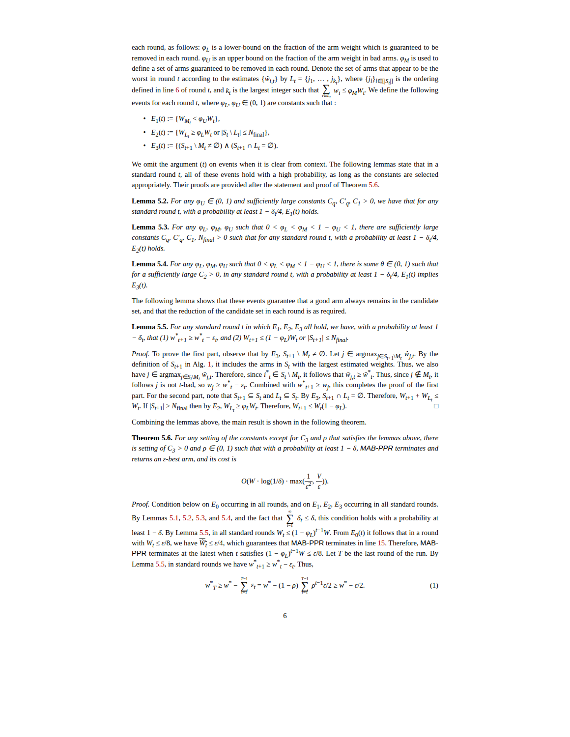each round, as follows: φL is a lower-bound on the fraction of the arm weight which is guaranteed to be removed in each round. φU is an upper bound on the fraction of the arm weight in bad arms. φM is used to define a set of arms guaranteed to be removed in each round. Denote the set of arms that appear to be the worst in round t according to the estimates {ŵi,t} by Lt = {j1, … , jkt}, where {jl}l∈[|St|] is the ordering defined in line 6 of round t, and kt is the largest integer such that ∑i∈Lt wi ≤ φMWt. We define the following events for each round t, where φL, φU ∈ (0, 1) are constants such that :
E1(t) := {WMt < φUWt},
E2(t) := {WLt ≥ φLWt or |St \ Lt| ≤ Nfinal},
E3(t) := {(St+1 \ Mt ≠ ∅) ∧ (St+1 ∩ Lt = ∅).
We omit the argument (t) on events when it is clear from context. The following lemmas state that in a standard round t, all of these events hold with a high probability, as long as the constants are selected appropriately. Their proofs are provided after the statement and proof of Theorem 5.6.
Lemma 5.2. For any φU ∈ (0, 1) and sufficiently large constants Cq, C′q, C1 > 0, we have that for any standard round t, with a probability at least 1 − δt/4, E1(t) holds.
Lemma 5.3. For any φL, φM, φU such that 0 < φL < φM < 1 − φU < 1, there are sufficiently large constants Cq, C′q, C1, Nfinal > 0 such that for any standard round t, with a probability at least 1 − δt/4, E2(t) holds.
Lemma 5.4. For any φL, φM, φU such that 0 < φL < φM < 1 − φU < 1, there is some θ ∈ (0, 1) such that for a sufficiently large C2 > 0, in any standard round t, with a probability at least 1 − δt/4, E1(t) implies E3(t).
The following lemma shows that these events guarantee that a good arm always remains in the candidate set, and that the reduction of the candidate set in each round is as required.
Lemma 5.5. For any standard round t in which E1, E2, E3 all hold, we have, with a probability at least 1 − δt, that (1) w*t+1 ≥ w*t − εt, and (2) Wt+1 ≤ (1 − φL)Wt or |St+1| ≤ Nfinal.
Proof. To prove the first part, observe that by E3, St+1 \ Mt ≠ ∅. Let j ∈ argmaxj∈St+1\Mt ŵj,t. By the definition of St+1 in Alg. 1, it includes the arms in St with the largest estimated weights. Thus, we also have j ∈ argmaxj∈St\Mt ŵj,t. Therefore, since i*t ∈ St \ Mt, it follows that ŵj,t ≥ ŵ*t. Thus, since j ∉ Mt, it follows j is not t-bad, so wj ≥ w*t − εt. Combined with w*t+1 ≥ wj, this completes the proof of the first part. For the second part, note that St+1 ⊆ St and Lt ⊆ St. By E3, St+1 ∩ Lt = ∅. Therefore, Wt+1 + WLt ≤ Wt. If |St+1| > Nfinal then by E2, WLt ≥ φLWt. Therefore, Wt+1 ≤ Wt(1 − φL). □
Combining the lemmas above, the main result is shown in the following theorem.
Theorem 5.6. For any setting of the constants except for C3 and ρ that satisfies the lemmas above, there is setting of C3 > 0 and ρ ∈ (0, 1) such that with a probability at least 1 − δ, MAB-PPR terminates and returns an ε-best arm, and its cost is
O(W · log(1/δ) · max(1 ε2, Vε)).
Proof. Condition below on E0 occurring in all rounds, and on E1, E2, E3 occurring in all standard rounds. By Lemmas 5.1, 5.2, 5.3, and 5.4, and the fact that ∞∑t=1 δt ≤ δ, this condition holds with a probability at least 1 − δ. By Lemma 5.5, in all standard rounds Wt ≤ (1 − φL)t−1W. From E0(t) it follows that in a round with Wt ≤ ε/8, we have W̃t ≤ ε/4, which guarantees that MAB-PPR terminates in line 15. Therefore, MAB-PPR terminates at the latest when t satisfies (1 − φL)t−1W ≤ ε/8. Let T be the last round of the run. By Lemma 5.5, in standard rounds we have w*t+1 ≥ w*t − εt. Thus,
w*T ≥ w* − T−1∑t=1 εt = w* − (1 − ρ) T−1∑t=1 ρt−1ε/2 ≥ w* − ε/2. (1)
6